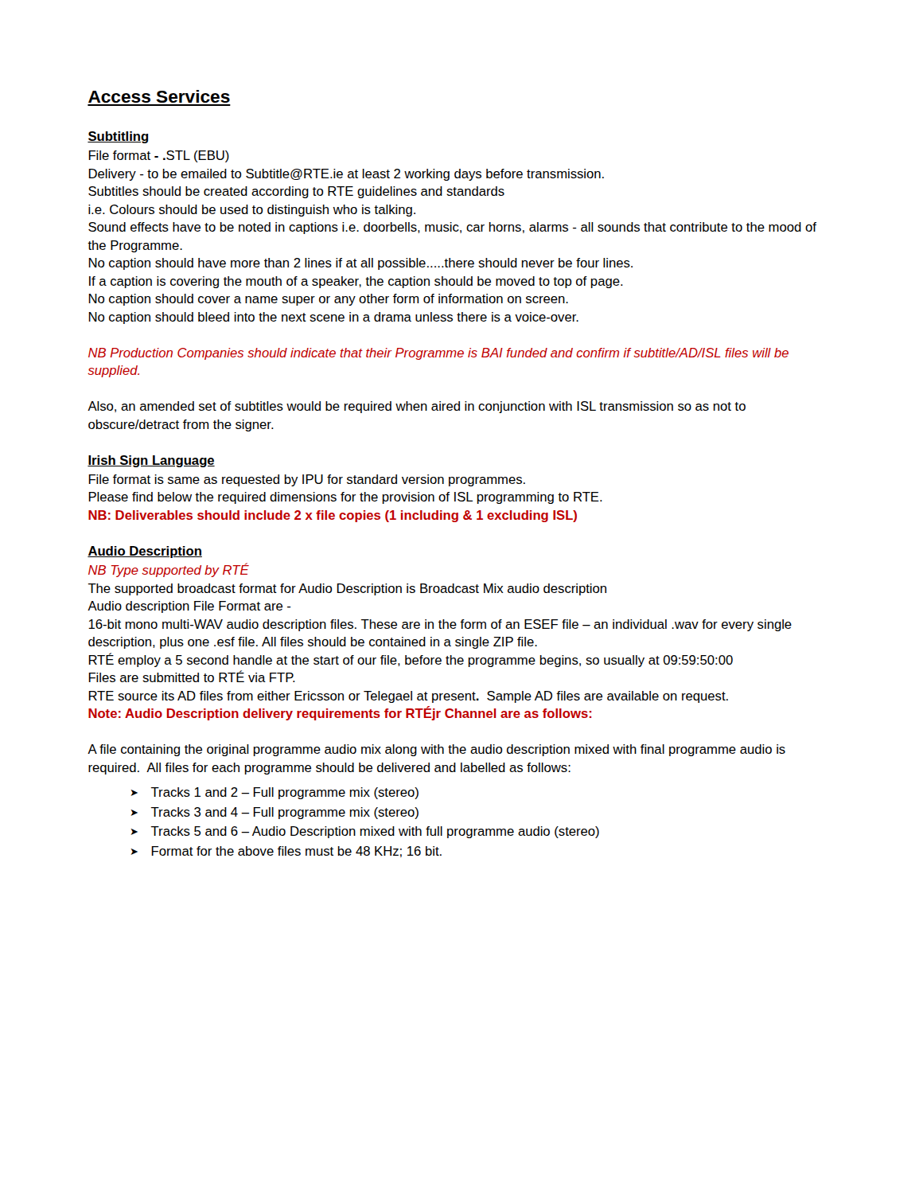Access Services
Subtitling
File format - . STL (EBU)
Delivery - to be emailed to Subtitle@RTE.ie at least 2 working days before transmission.
Subtitles should be created according to RTE guidelines and standards
i.e. Colours should be used to distinguish who is talking.
Sound effects have to be noted in captions i.e. doorbells, music, car horns, alarms - all sounds that contribute to the mood of the Programme.
No caption should have more than 2 lines if at all possible.....there should never be four lines.
If a caption is covering the mouth of a speaker, the caption should be moved to top of page.
No caption should cover a name super or any other form of information on screen.
No caption should bleed into the next scene in a drama unless there is a voice-over.
NB Production Companies should indicate that their Programme is BAI funded and confirm if subtitle/AD/ISL files will be supplied.
Also, an amended set of subtitles would be required when aired in conjunction with ISL transmission so as not to obscure/detract from the signer.
Irish Sign Language
File format is same as requested by IPU for standard version programmes.
Please find below the required dimensions for the provision of ISL programming to RTE.
NB: Deliverables should include 2 x file copies (1 including & 1 excluding ISL)
Audio Description
NB Type supported by RTÉ
The supported broadcast format for Audio Description is Broadcast Mix audio description
Audio description File Format are -
16-bit mono multi-WAV audio description files. These are in the form of an ESEF file – an individual .wav for every single description, plus one .esf file. All files should be contained in a single ZIP file.
RTÉ employ a 5 second handle at the start of our file, before the programme begins, so usually at 09:59:50:00
Files are submitted to RTÉ via FTP.
RTE source its AD files from either Ericsson or Telegael at present. Sample AD files are available on request.
Note: Audio Description delivery requirements for RTÉjr Channel are as follows:
A file containing the original programme audio mix along with the audio description mixed with final programme audio is required. All files for each programme should be delivered and labelled as follows:
Tracks 1 and 2 – Full programme mix (stereo)
Tracks 3 and 4 – Full programme mix (stereo)
Tracks 5 and 6 – Audio Description mixed with full programme audio (stereo)
Format for the above files must be 48 KHz; 16 bit.